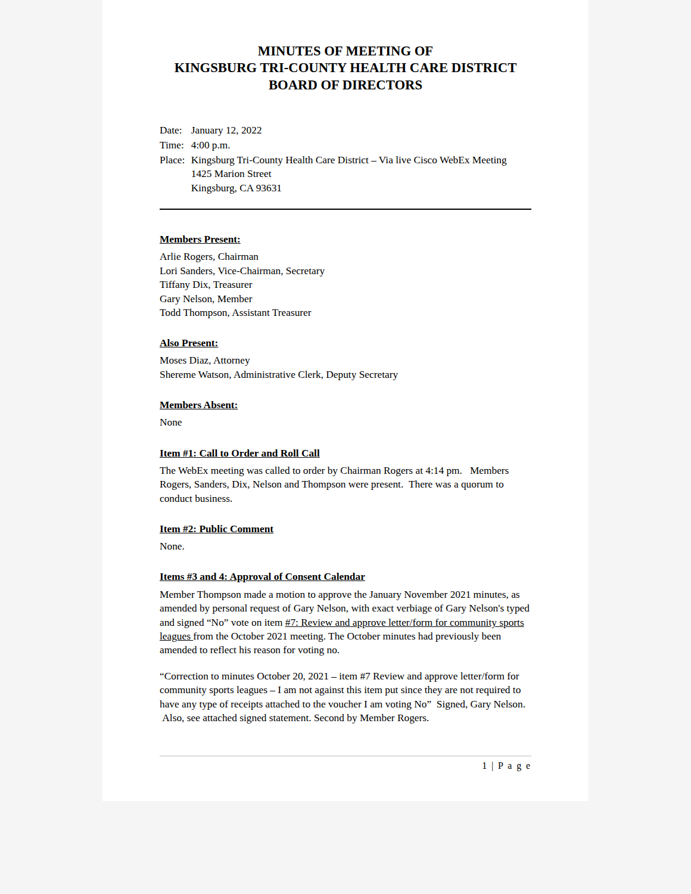MINUTES OF MEETING OF
KINGSBURG TRI-COUNTY HEALTH CARE DISTRICT
BOARD OF DIRECTORS
| Date: | January 12, 2022 |
| Time: | 4:00 p.m. |
| Place: | Kingsburg Tri-County Health Care District – Via live Cisco WebEx Meeting 1425 Marion Street Kingsburg, CA 93631 |
Members Present:
Arlie Rogers, Chairman
Lori Sanders, Vice-Chairman, Secretary
Tiffany Dix, Treasurer
Gary Nelson, Member
Todd Thompson, Assistant Treasurer
Also Present:
Moses Diaz, Attorney
Shereme Watson, Administrative Clerk, Deputy Secretary
Members Absent:
None
Item #1: Call to Order and Roll Call
The WebEx meeting was called to order by Chairman Rogers at 4:14 pm. Members Rogers, Sanders, Dix, Nelson and Thompson were present. There was a quorum to conduct business.
Item #2: Public Comment
None.
Items #3 and 4: Approval of Consent Calendar
Member Thompson made a motion to approve the January November 2021 minutes, as amended by personal request of Gary Nelson, with exact verbiage of Gary Nelson's typed and signed “No” vote on item #7: Review and approve letter/form for community sports leagues from the October 2021 meeting. The October minutes had previously been amended to reflect his reason for voting no.
“Correction to minutes October 20, 2021 – item #7 Review and approve letter/form for community sports leagues – I am not against this item put since they are not required to have any type of receipts attached to the voucher I am voting No” Signed, Gary Nelson. Also, see attached signed statement. Second by Member Rogers.
1 | P a g e